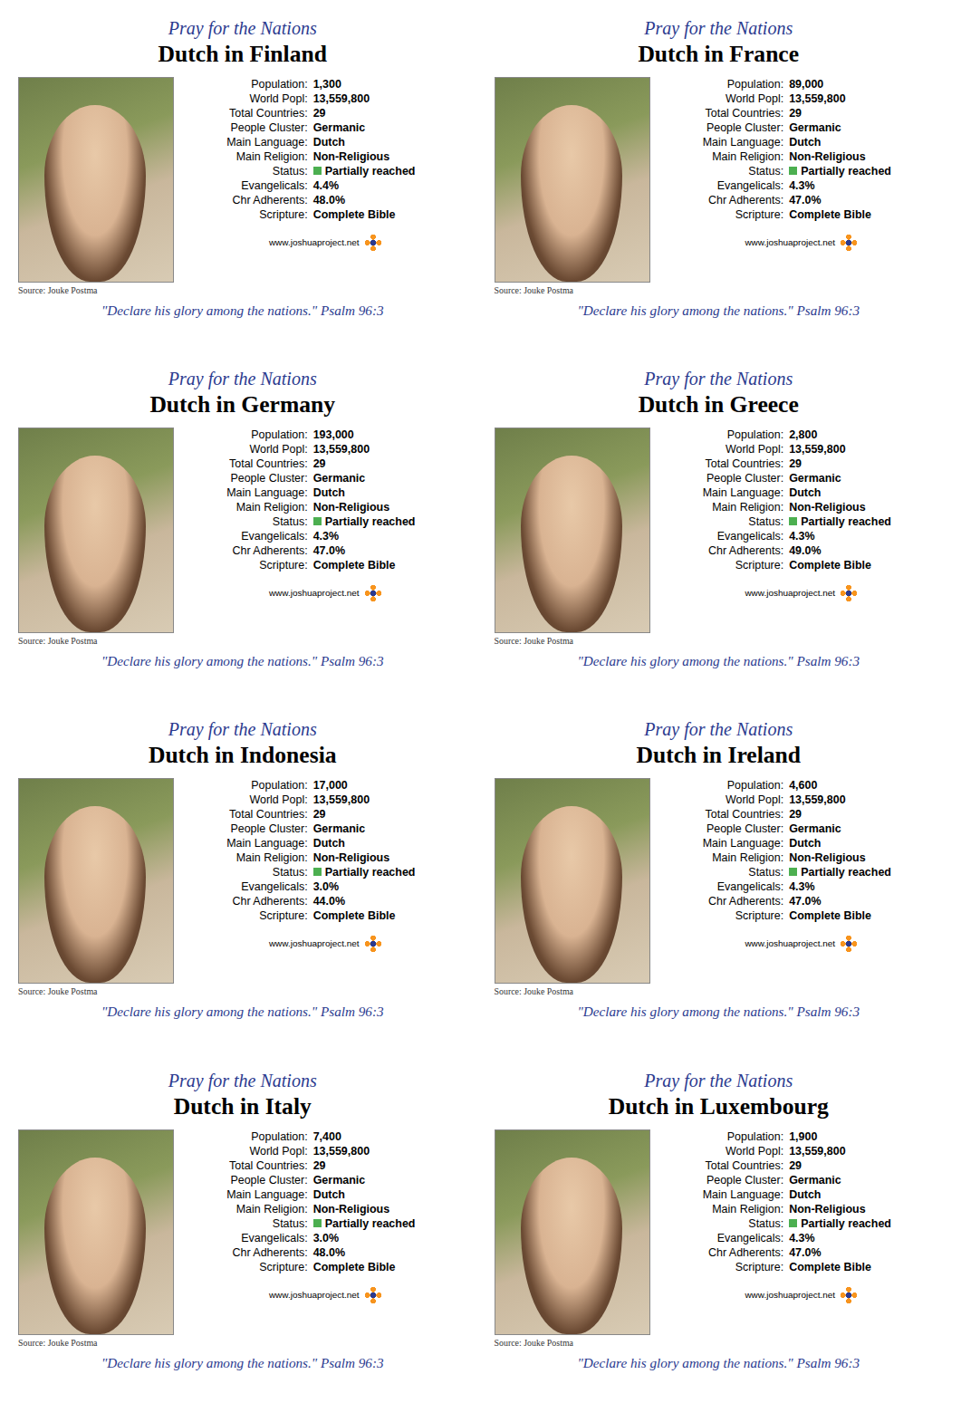Pray for the Nations
Dutch in Finland
Source: Jouke Postma
| Population: | 1,300 |
| World Popl: | 13,559,800 |
| Total Countries: | 29 |
| People Cluster: | Germanic |
| Main Language: | Dutch |
| Main Religion: | Non-Religious |
| Status: | Partially reached |
| Evangelicals: | 4.4% |
| Chr Adherents: | 48.0% |
| Scripture: | Complete Bible |
www.joshuaproject.net
"Declare his glory among the nations." Psalm 96:3
Pray for the Nations
Dutch in France
Source: Jouke Postma
| Population: | 89,000 |
| World Popl: | 13,559,800 |
| Total Countries: | 29 |
| People Cluster: | Germanic |
| Main Language: | Dutch |
| Main Religion: | Non-Religious |
| Status: | Partially reached |
| Evangelicals: | 4.3% |
| Chr Adherents: | 47.0% |
| Scripture: | Complete Bible |
www.joshuaproject.net
"Declare his glory among the nations." Psalm 96:3
Pray for the Nations
Dutch in Germany
Source: Jouke Postma
| Population: | 193,000 |
| World Popl: | 13,559,800 |
| Total Countries: | 29 |
| People Cluster: | Germanic |
| Main Language: | Dutch |
| Main Religion: | Non-Religious |
| Status: | Partially reached |
| Evangelicals: | 4.3% |
| Chr Adherents: | 47.0% |
| Scripture: | Complete Bible |
www.joshuaproject.net
"Declare his glory among the nations." Psalm 96:3
Pray for the Nations
Dutch in Greece
Source: Jouke Postma
| Population: | 2,800 |
| World Popl: | 13,559,800 |
| Total Countries: | 29 |
| People Cluster: | Germanic |
| Main Language: | Dutch |
| Main Religion: | Non-Religious |
| Status: | Partially reached |
| Evangelicals: | 4.3% |
| Chr Adherents: | 49.0% |
| Scripture: | Complete Bible |
www.joshuaproject.net
"Declare his glory among the nations." Psalm 96:3
Pray for the Nations
Dutch in Indonesia
Source: Jouke Postma
| Population: | 17,000 |
| World Popl: | 13,559,800 |
| Total Countries: | 29 |
| People Cluster: | Germanic |
| Main Language: | Dutch |
| Main Religion: | Non-Religious |
| Status: | Partially reached |
| Evangelicals: | 3.0% |
| Chr Adherents: | 44.0% |
| Scripture: | Complete Bible |
www.joshuaproject.net
"Declare his glory among the nations." Psalm 96:3
Pray for the Nations
Dutch in Ireland
Source: Jouke Postma
| Population: | 4,600 |
| World Popl: | 13,559,800 |
| Total Countries: | 29 |
| People Cluster: | Germanic |
| Main Language: | Dutch |
| Main Religion: | Non-Religious |
| Status: | Partially reached |
| Evangelicals: | 4.3% |
| Chr Adherents: | 47.0% |
| Scripture: | Complete Bible |
www.joshuaproject.net
"Declare his glory among the nations." Psalm 96:3
Pray for the Nations
Dutch in Italy
Source: Jouke Postma
| Population: | 7,400 |
| World Popl: | 13,559,800 |
| Total Countries: | 29 |
| People Cluster: | Germanic |
| Main Language: | Dutch |
| Main Religion: | Non-Religious |
| Status: | Partially reached |
| Evangelicals: | 3.0% |
| Chr Adherents: | 48.0% |
| Scripture: | Complete Bible |
www.joshuaproject.net
"Declare his glory among the nations." Psalm 96:3
Pray for the Nations
Dutch in Luxembourg
Source: Jouke Postma
| Population: | 1,900 |
| World Popl: | 13,559,800 |
| Total Countries: | 29 |
| People Cluster: | Germanic |
| Main Language: | Dutch |
| Main Religion: | Non-Religious |
| Status: | Partially reached |
| Evangelicals: | 4.3% |
| Chr Adherents: | 47.0% |
| Scripture: | Complete Bible |
www.joshuaproject.net
"Declare his glory among the nations." Psalm 96:3